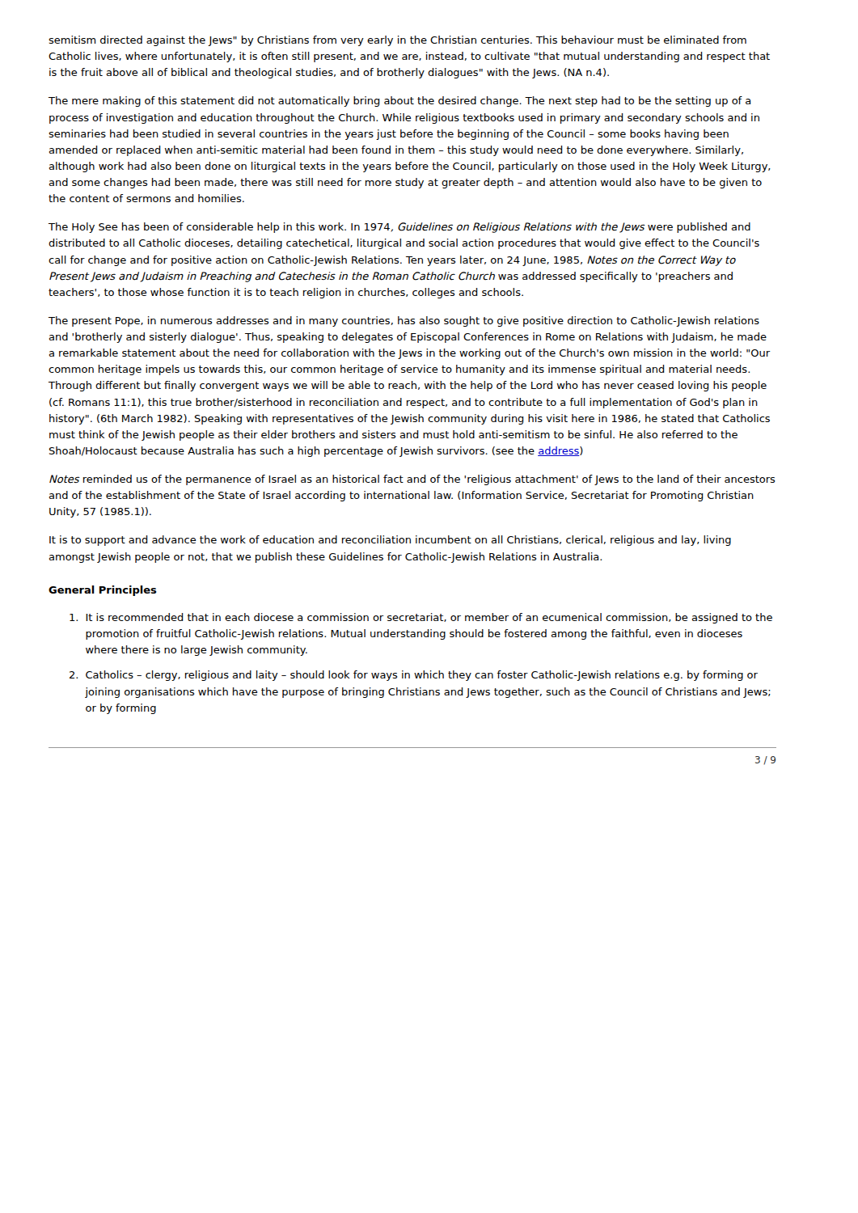semitism directed against the Jews" by Christians from very early in the Christian centuries. This behaviour must be eliminated from Catholic lives, where unfortunately, it is often still present, and we are, instead, to cultivate "that mutual understanding and respect that is the fruit above all of biblical and theological studies, and of brotherly dialogues" with the Jews. (NA n.4).
The mere making of this statement did not automatically bring about the desired change. The next step had to be the setting up of a process of investigation and education throughout the Church. While religious textbooks used in primary and secondary schools and in seminaries had been studied in several countries in the years just before the beginning of the Council – some books having been amended or replaced when anti-semitic material had been found in them – this study would need to be done everywhere. Similarly, although work had also been done on liturgical texts in the years before the Council, particularly on those used in the Holy Week Liturgy, and some changes had been made, there was still need for more study at greater depth – and attention would also have to be given to the content of sermons and homilies.
The Holy See has been of considerable help in this work. In 1974, Guidelines on Religious Relations with the Jews were published and distributed to all Catholic dioceses, detailing catechetical, liturgical and social action procedures that would give effect to the Council's call for change and for positive action on Catholic-Jewish Relations. Ten years later, on 24 June, 1985, Notes on the Correct Way to Present Jews and Judaism in Preaching and Catechesis in the Roman Catholic Church was addressed specifically to 'preachers and teachers', to those whose function it is to teach religion in churches, colleges and schools.
The present Pope, in numerous addresses and in many countries, has also sought to give positive direction to Catholic-Jewish relations and 'brotherly and sisterly dialogue'. Thus, speaking to delegates of Episcopal Conferences in Rome on Relations with Judaism, he made a remarkable statement about the need for collaboration with the Jews in the working out of the Church's own mission in the world: "Our common heritage impels us towards this, our common heritage of service to humanity and its immense spiritual and material needs. Through different but finally convergent ways we will be able to reach, with the help of the Lord who has never ceased loving his people (cf. Romans 11:1), this true brother/sisterhood in reconciliation and respect, and to contribute to a full implementation of God's plan in history". (6th March 1982). Speaking with representatives of the Jewish community during his visit here in 1986, he stated that Catholics must think of the Jewish people as their elder brothers and sisters and must hold anti-semitism to be sinful. He also referred to the Shoah/Holocaust because Australia has such a high percentage of Jewish survivors. (see the address)
Notes reminded us of the permanence of Israel as an historical fact and of the 'religious attachment' of Jews to the land of their ancestors and of the establishment of the State of Israel according to international law. (Information Service, Secretariat for Promoting Christian Unity, 57 (1985.1)).
It is to support and advance the work of education and reconciliation incumbent on all Christians, clerical, religious and lay, living amongst Jewish people or not, that we publish these Guidelines for Catholic-Jewish Relations in Australia.
General Principles
It is recommended that in each diocese a commission or secretariat, or member of an ecumenical commission, be assigned to the promotion of fruitful Catholic-Jewish relations. Mutual understanding should be fostered among the faithful, even in dioceses where there is no large Jewish community.
Catholics – clergy, religious and laity – should look for ways in which they can foster Catholic-Jewish relations e.g. by forming or joining organisations which have the purpose of bringing Christians and Jews together, such as the Council of Christians and Jews; or by forming
3 / 9